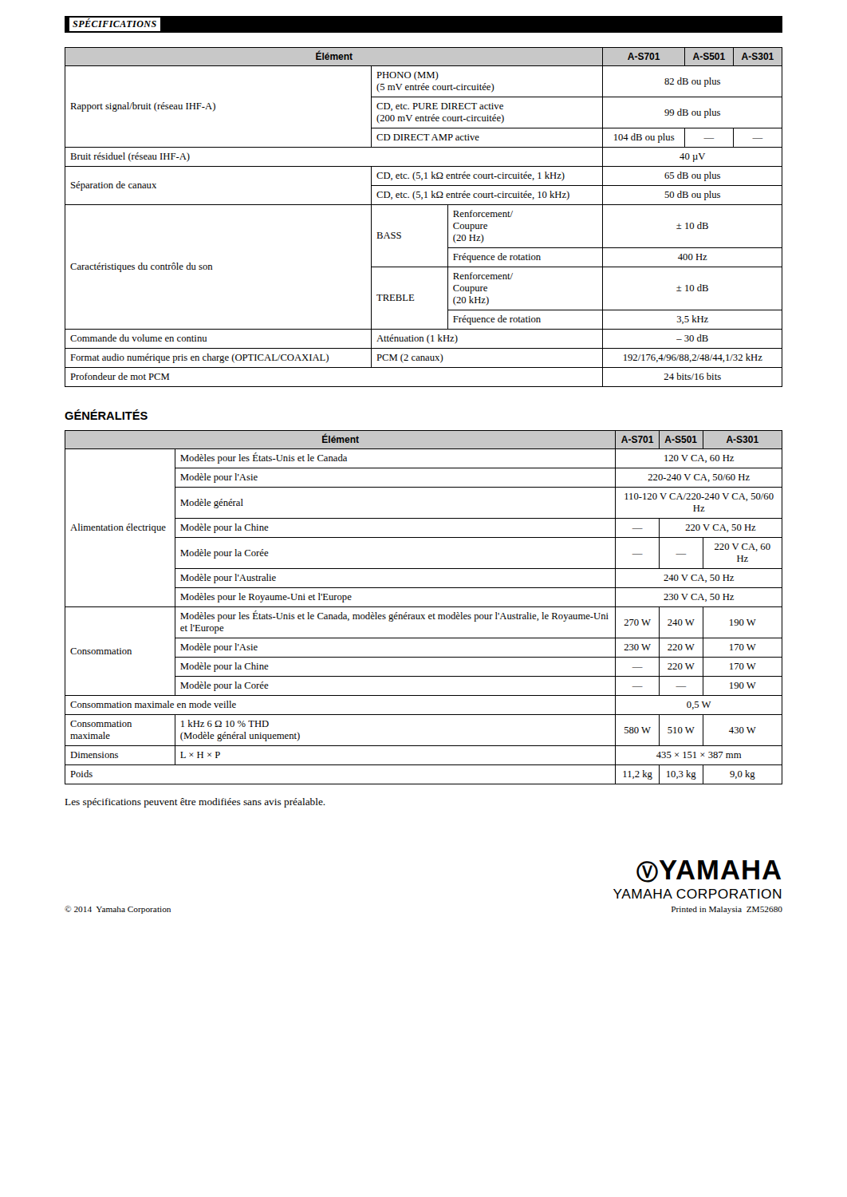SPÉCIFICATIONS
| Élément | A-S701 | A-S501 | A-S301 |
| --- | --- | --- | --- |
| Rapport signal/bruit (réseau IHF-A) | PHONO (MM) (5 mV entrée court-circuitée) | 82 dB ou plus |
| CD, etc. PURE DIRECT active (200 mV entrée court-circuitée) | 99 dB ou plus |
| CD DIRECT AMP active | 104 dB ou plus | — | — |
| Bruit résiduel (réseau IHF-A) | 40 µV |
| Séparation de canaux | CD, etc. (5,1 kΩ entrée court-circuitée, 1 kHz) | 65 dB ou plus |
| CD, etc. (5,1 kΩ entrée court-circuitée, 10 kHz) | 50 dB ou plus |
| Caractéristiques du contrôle du son | BASS | Renforcement/ Coupure (20 Hz) | ± 10 dB |
| Fréquence de rotation | 400 Hz |
| TREBLE | Renforcement/ Coupure (20 kHz) | ± 10 dB |
| Fréquence de rotation | 3,5 kHz |
| Commande du volume en continu | Atténuation (1 kHz) | – 30 dB |
| Format audio numérique pris en charge (OPTICAL/COAXIAL) | PCM (2 canaux) | 192/176,4/96/88,2/48/44,1/32 kHz |
| Profondeur de mot PCM | 24 bits/16 bits |
GÉNÉRALITÉS
| Élément | A-S701 | A-S501 | A-S301 |
| --- | --- | --- | --- |
| Alimentation électrique | Modèles pour les États-Unis et le Canada | 120 V CA, 60 Hz |
| Modèle pour l'Asie | 220-240 V CA, 50/60 Hz |
| Modèle général | 110-120 V CA/220-240 V CA, 50/60 Hz |
| Modèle pour la Chine | — | 220 V CA, 50 Hz |
| Modèle pour la Corée | — | — | 220 V CA, 60 Hz |
| Modèle pour l'Australie | 240 V CA, 50 Hz |
| Modèles pour le Royaume-Uni et l'Europe | 230 V CA, 50 Hz |
| Consommation | Modèles pour les États-Unis et le Canada, modèles généraux et modèles pour l'Australie, le Royaume-Uni et l'Europe | 270 W | 240 W | 190 W |
| Modèle pour l'Asie | 230 W | 220 W | 170 W |
| Modèle pour la Chine | — | 220 W | 170 W |
| Modèle pour la Corée | — | — | 190 W |
| Consommation maximale en mode veille | 0,5 W |
| Consommation maximale | 1 kHz 6 Ω 10 % THD (Modèle général uniquement) | 580 W | 510 W | 430 W |
| Dimensions | L × H × P | 435 × 151 × 387 mm |
| Poids | 11,2 kg | 10,3 kg | 9,0 kg |
Les spécifications peuvent être modifiées sans avis préalable.
© 2014 Yamaha Corporation
ⓋYAMAHA
YAMAHA CORPORATION
Printed in Malaysia ZM52680